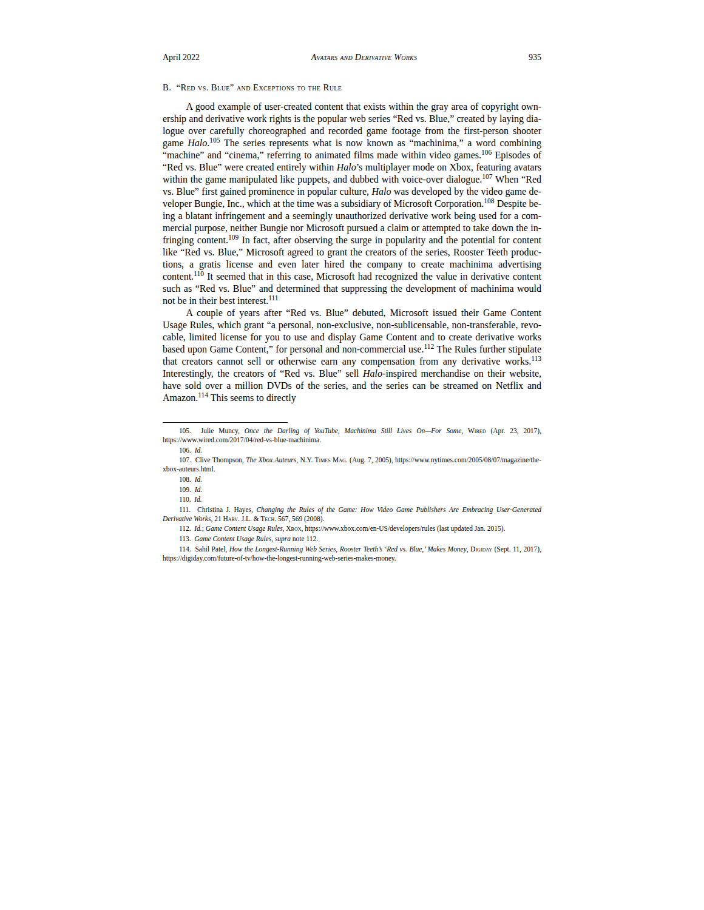April 2022
Avatars and Derivative Works
935
B. “Red vs. Blue” and Exceptions to the Rule
A good example of user-created content that exists within the gray area of copyright ownership and derivative work rights is the popular web series “Red vs. Blue,” created by laying dialogue over carefully choreographed and recorded game footage from the first-person shooter game Halo.105 The series represents what is now known as “machinima,” a word combining “machine” and “cinema,” referring to animated films made within video games.106 Episodes of “Red vs. Blue” were created entirely within Halo’s multiplayer mode on Xbox, featuring avatars within the game manipulated like puppets, and dubbed with voice-over dialogue.107 When “Red vs. Blue” first gained prominence in popular culture, Halo was developed by the video game developer Bungie, Inc., which at the time was a subsidiary of Microsoft Corporation.108 Despite being a blatant infringement and a seemingly unauthorized derivative work being used for a commercial purpose, neither Bungie nor Microsoft pursued a claim or attempted to take down the infringing content.109 In fact, after observing the surge in popularity and the potential for content like “Red vs. Blue,” Microsoft agreed to grant the creators of the series, Rooster Teeth productions, a gratis license and even later hired the company to create machinima advertising content.110 It seemed that in this case, Microsoft had recognized the value in derivative content such as “Red vs. Blue” and determined that suppressing the development of machinima would not be in their best interest.111
A couple of years after “Red vs. Blue” debuted, Microsoft issued their Game Content Usage Rules, which grant “a personal, non-exclusive, non-sublicensable, non-transferable, revocable, limited license for you to use and display Game Content and to create derivative works based upon Game Content,” for personal and non-commercial use.112 The Rules further stipulate that creators cannot sell or otherwise earn any compensation from any derivative works.113 Interestingly, the creators of “Red vs. Blue” sell Halo-inspired merchandise on their website, have sold over a million DVDs of the series, and the series can be streamed on Netflix and Amazon.114 This seems to directly
105. Julie Muncy, Once the Darling of YouTube, Machinima Still Lives On—For Some, Wired (Apr. 23, 2017), https://www.wired.com/2017/04/red-vs-blue-machinima.
106. Id.
107. Clive Thompson, The Xbox Auteurs, N.Y. Times Mag. (Aug. 7, 2005), https://www.nytimes.com/2005/08/07/magazine/the-xbox-auteurs.html.
108. Id.
109. Id.
110. Id.
111. Christina J. Hayes, Changing the Rules of the Game: How Video Game Publishers Are Embracing User-Generated Derivative Works, 21 Harv. J.L. & Tech. 567, 569 (2008).
112. Id.; Game Content Usage Rules, Xbox, https://www.xbox.com/en-US/developers/rules (last updated Jan. 2015).
113. Game Content Usage Rules, supra note 112.
114. Sahil Patel, How the Longest-Running Web Series, Rooster Teeth’s ‘Red vs. Blue,’ Makes Money, Digiday (Sept. 11, 2017), https://digiday.com/future-of-tv/how-the-longest-running-web-series-makes-money.